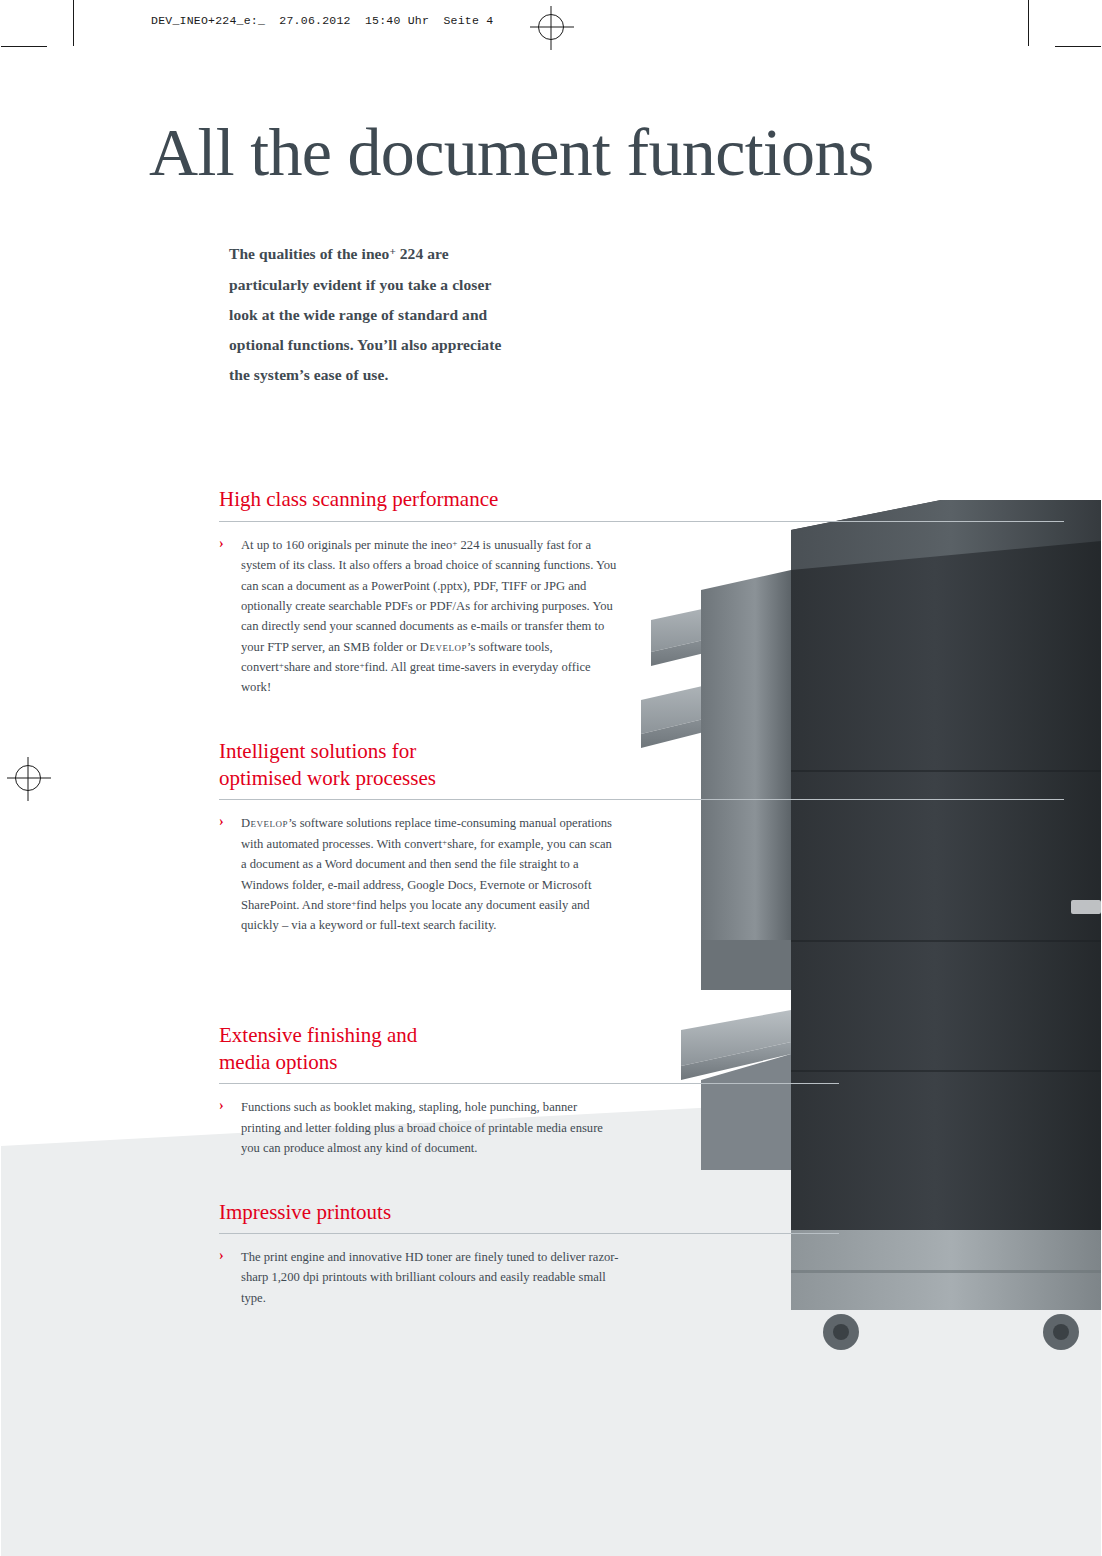DEV_INEO+224_e:_ 27.06.2012 15:40 Uhr Seite 4
All the document functions
The qualities of the ineo+ 224 are particularly evident if you take a closer look at the wide range of standard and optional functions. You’ll also appreciate the system’s ease of use.
High class scanning performance
At up to 160 originals per minute the ineo+ 224 is un­usually fast for a system of its class. It also offers a broad choice of scanning functions. You can scan a document as a PowerPoint (.pptx), PDF, TIFF or JPG and optionally create searchable PDFs or PDF/As for archiv­ing purposes. You can directly send your scanned documents as e-mails or transfer them to your FTP server, an SMB folder or Develop’s software tools, convert+share and store+find. All great time-savers in everyday office work!
Intelligent solutions for
optimised work processes
Develop’s software solutions replace time-consuming manual operations with automated processes. With convert+share, for example, you can scan a document as a Word document and then send the file straight to a Windows folder, e-mail address, Google Docs, Evernote or Microsoft SharePoint. And store+find helps you locate any document easily and quickly – via a keyword or full-text search facility.
Extensive finishing and
media options
Functions such as booklet making, stapling, hole punching, banner printing and letter folding plus a broad choice of printable media ensure you can produce almost any kind of document.
Impressive printouts
The print engine and innovative HD toner are finely tuned to deliver razor-sharp 1,200 dpi printouts with brilliant colours and easily readable small type.